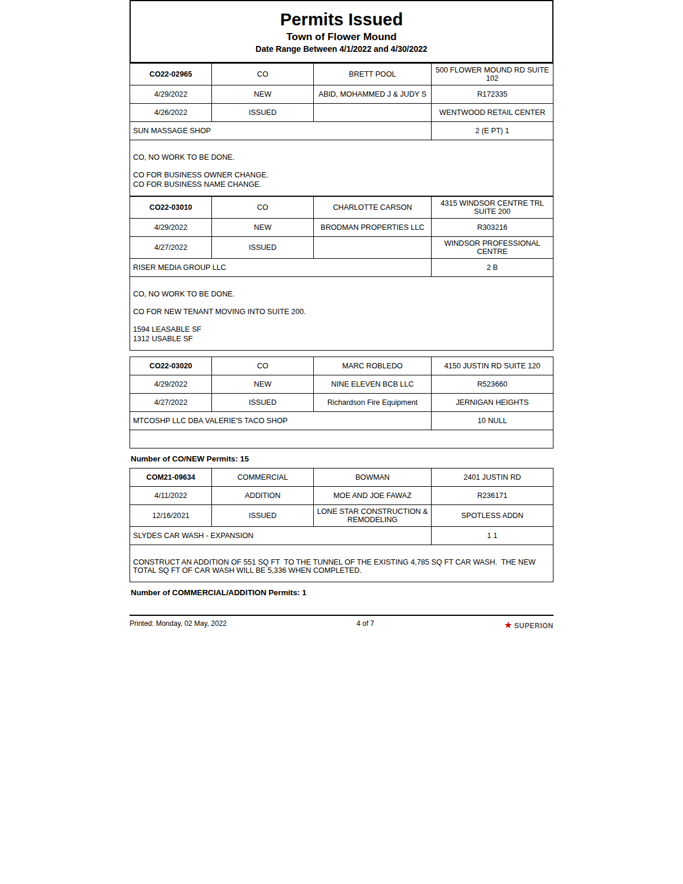Permits Issued
Town of Flower Mound
Date Range Between 4/1/2022 and 4/30/2022
| CO22-02965 | CO | BRETT POOL | 500 FLOWER MOUND RD SUITE 102 |
| 4/29/2022 | NEW | ABID, MOHAMMED J & JUDY S | R172335 |
| 4/26/2022 | ISSUED | | WENTWOOD RETAIL CENTER |
| SUN MASSAGE SHOP | 2 (E PT) 1 |
CO, NO WORK TO BE DONE.
CO FOR BUSINESS OWNER CHANGE.
CO FOR BUSINESS NAME CHANGE.
| CO22-03010 | CO | CHARLOTTE CARSON | 4315 WINDSOR CENTRE TRL SUITE 200 |
| 4/29/2022 | NEW | BRODMAN PROPERTIES LLC | R303216 |
| 4/27/2022 | ISSUED | | WINDSOR PROFESSIONAL CENTRE |
| RISER MEDIA GROUP LLC | 2 B |
CO, NO WORK TO BE DONE.
CO FOR NEW TENANT MOVING INTO SUITE 200.
1594 LEASABLE SF
1312 USABLE SF
| CO22-03020 | CO | MARC ROBLEDO | 4150 JUSTIN RD SUITE 120 |
| 4/29/2022 | NEW | NINE ELEVEN BCB LLC | R523660 |
| 4/27/2022 | ISSUED | Richardson Fire Equipment | JERNIGAN HEIGHTS |
| MTCOSHP LLC DBA VALERIE'S TACO SHOP | 10 NULL |
Number of CO/NEW Permits: 15
| COM21-09634 | COMMERCIAL | BOWMAN | 2401 JUSTIN RD |
| 4/11/2022 | ADDITION | MOE AND JOE FAWAZ | R236171 |
| 12/16/2021 | ISSUED | LONE STAR CONSTRUCTION & REMODELING | SPOTLESS ADDN |
| SLYDES CAR WASH - EXPANSION | 1 1 |
CONSTRUCT AN ADDITION OF 551 SQ FT TO THE TUNNEL OF THE EXISTING 4,785 SQ FT CAR WASH. THE NEW TOTAL SQ FT OF CAR WASH WILL BE 5,336 WHEN COMPLETED.
Number of COMMERCIAL/ADDITION Permits: 1
Printed: Monday, 02 May, 2022
★ SUPERION
4 of 7